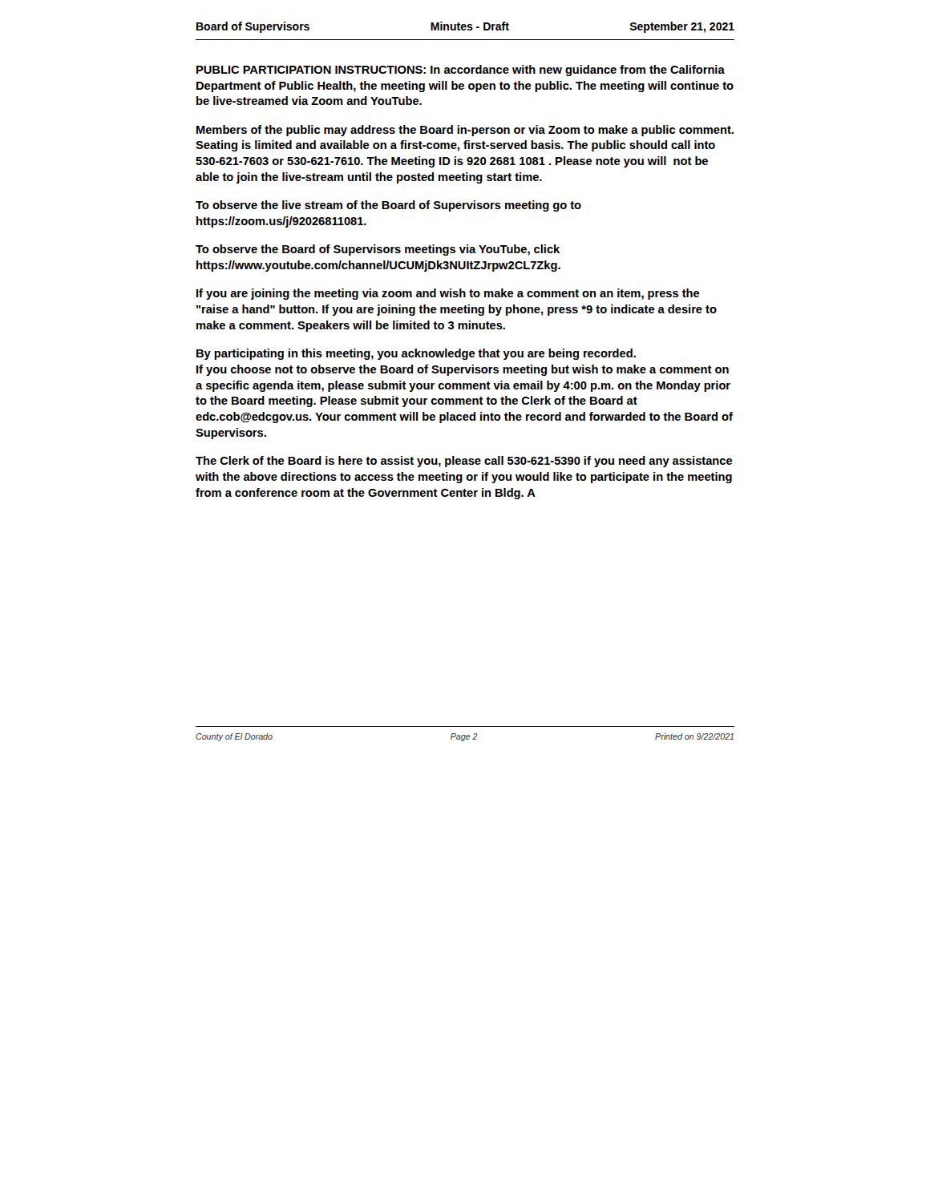Board of Supervisors
Minutes - Draft
September 21, 2021
PUBLIC PARTICIPATION INSTRUCTIONS: In accordance with new guidance from the California Department of Public Health, the meeting will be open to the public. The meeting will continue to be live-streamed via Zoom and YouTube.
Members of the public may address the Board in-person or via Zoom to make a public comment. Seating is limited and available on a first-come, first-served basis. The public should call into 530-621-7603 or 530-621-7610. The Meeting ID is 920 2681 1081 . Please note you will not be able to join the live-stream until the posted meeting start time.
To observe the live stream of the Board of Supervisors meeting go to https://zoom.us/j/92026811081.
To observe the Board of Supervisors meetings via YouTube, click https://www.youtube.com/channel/UCUMjDk3NUItZJrpw2CL7Zkg.
If you are joining the meeting via zoom and wish to make a comment on an item, press the "raise a hand" button. If you are joining the meeting by phone, press *9 to indicate a desire to make a comment. Speakers will be limited to 3 minutes.
By participating in this meeting, you acknowledge that you are being recorded.
If you choose not to observe the Board of Supervisors meeting but wish to make a comment on a specific agenda item, please submit your comment via email by 4:00 p.m. on the Monday prior to the Board meeting. Please submit your comment to the Clerk of the Board at edc.cob@edcgov.us. Your comment will be placed into the record and forwarded to the Board of Supervisors.
The Clerk of the Board is here to assist you, please call 530-621-5390 if you need any assistance with the above directions to access the meeting or if you would like to participate in the meeting from a conference room at the Government Center in Bldg. A
County of El Dorado
Page 2
Printed on 9/22/2021